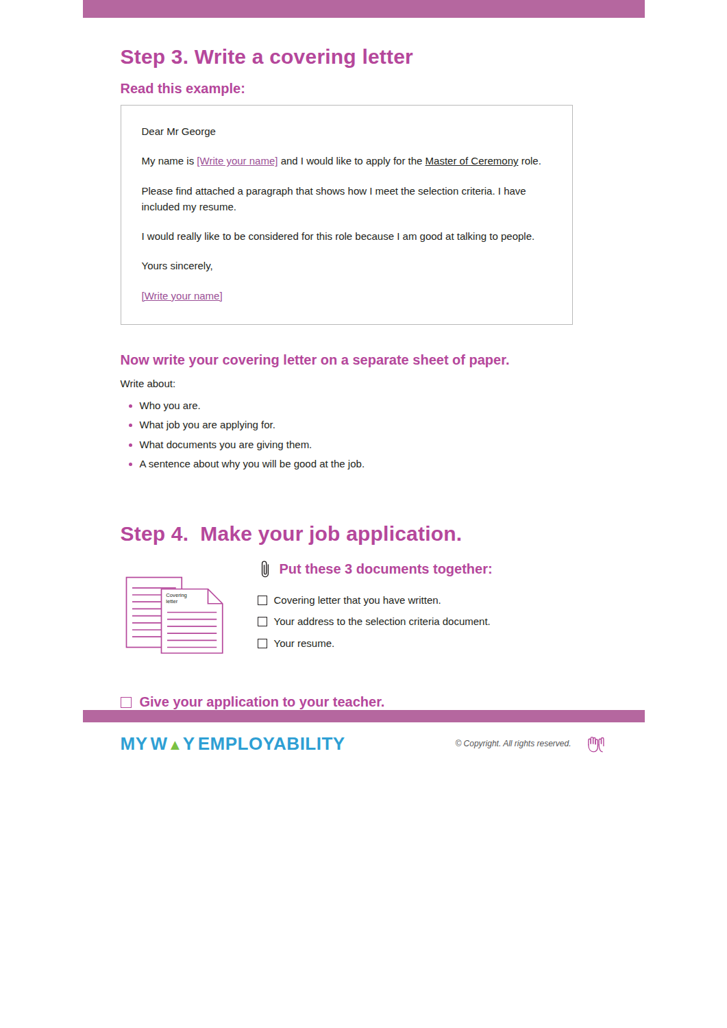Step 3. Write a covering letter
Read this example:
Dear Mr George
My name is [Write your name] and I would like to apply for the Master of Ceremony role.
Please find attached a paragraph that shows how I meet the selection criteria. I have included my resume.
I would really like to be considered for this role because I am good at talking to people.
Yours sincerely,
[Write your name]
Now write your covering letter on a separate sheet of paper.
Write about:
Who you are.
What job you are applying for.
What documents you are giving them.
A sentence about why you will be good at the job.
Step 4. Make your job application.
Covering letter
Put these 3 documents together:
Covering letter that you have written.
Your address to the selection criteria document.
Your resume.
Give your application to your teacher.
MY W▲Y EMPLOYABILITY
© Copyright. All rights reserved.